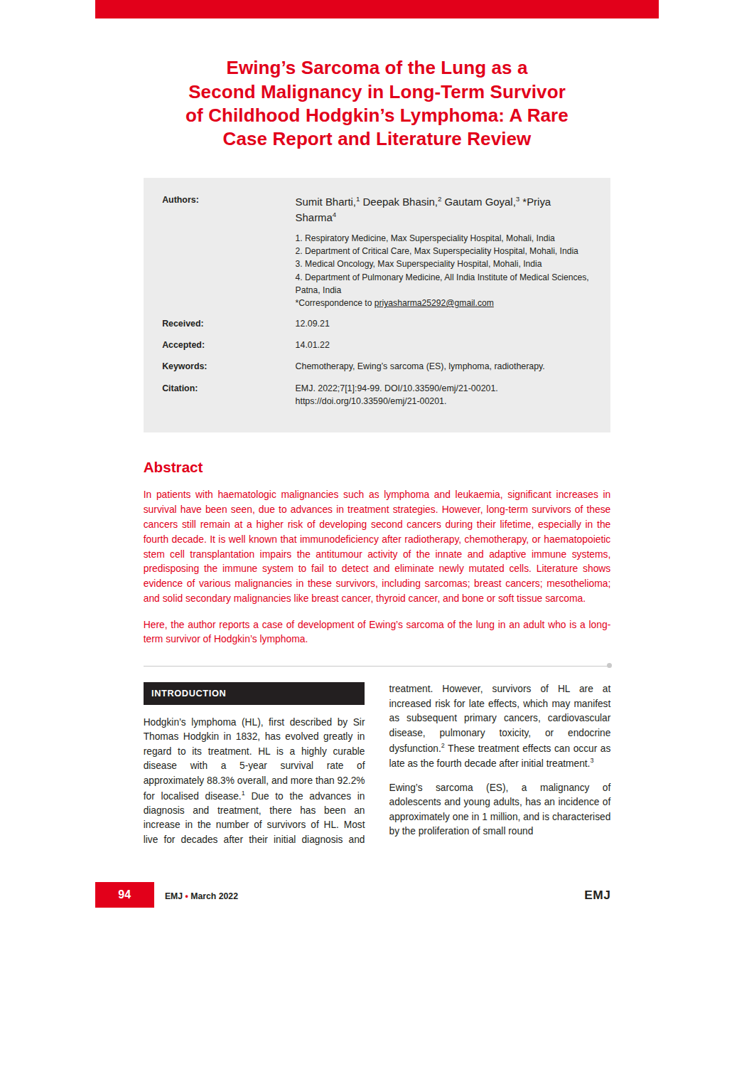Ewing’s Sarcoma of the Lung as a
Second Malignancy in Long-Term Survivor
of Childhood Hodgkin’s Lymphoma: A Rare
Case Report and Literature Review
| Authors: | Sumit Bharti, 1 Deepak Bhasin, 2 Gautam Goyal, 3 *Priya Sharma 4 1. Respiratory Medicine, Max Superspeciality Hospital, Mohali, India 2. Department of Critical Care, Max Superspeciality Hospital, Mohali, India 3. Medical Oncology, Max Superspeciality Hospital, Mohali, India 4. Department of Pulmonary Medicine, All India Institute of Medical Sciences, Patna, India *Correspondence to priyasharma25292@gmail.com |
| Received: | 12.09.21 |
| Accepted: | 14.01.22 |
| Keywords: | Chemotherapy, Ewing’s sarcoma (ES), lymphoma, radiotherapy. |
| Citation: | EMJ. 2022;7[1]:94-99. DOI/10.33590/emj/21-00201. https://doi.org/10.33590/emj/21-00201. |
Abstract
In patients with haematologic malignancies such as lymphoma and leukaemia, significant increases in survival have been seen, due to advances in treatment strategies. However, long-term survivors of these cancers still remain at a higher risk of developing second cancers during their lifetime, especially in the fourth decade. It is well known that immunodeficiency after radiotherapy, chemotherapy, or haematopoietic stem cell transplantation impairs the antitumour activity of the innate and adaptive immune systems, predisposing the immune system to fail to detect and eliminate newly mutated cells. Literature shows evidence of various malignancies in these survivors, including sarcomas; breast cancers; mesothelioma; and solid secondary malignancies like breast cancer, thyroid cancer, and bone or soft tissue sarcoma.
Here, the author reports a case of development of Ewing’s sarcoma of the lung in an adult who is a long-term survivor of Hodgkin’s lymphoma.
INTRODUCTION
Hodgkin’s lymphoma (HL), first described by Sir Thomas Hodgkin in 1832, has evolved greatly in regard to its treatment. HL is a highly curable disease with a 5-year survival rate of approximately 88.3% overall, and more than 92.2% for localised disease.1 Due to the advances in diagnosis and treatment, there has been an increase in the number of survivors of HL. Most live for decades after their initial diagnosis and treatment. However, survivors of HL are at increased risk for late effects, which may manifest as subsequent primary cancers, cardiovascular disease, pulmonary toxicity, or endocrine dysfunction.2 These treatment effects can occur as late as the fourth decade after initial treatment.3
Ewing’s sarcoma (ES), a malignancy of adolescents and young adults, has an incidence of approximately one in 1 million, and is characterised by the proliferation of small round
94
EMJ • March 2022
EMJ